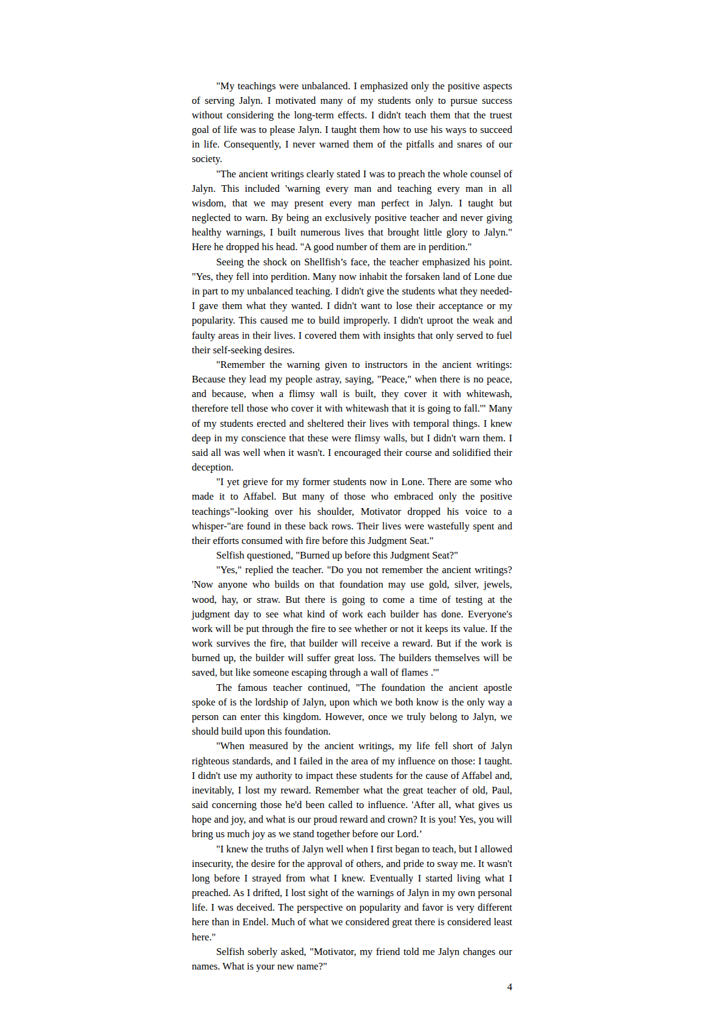"My teachings were unbalanced. I emphasized only the positive aspects of serving Jalyn. I motivated many of my students only to pursue success without considering the long-term effects. I didn't teach them that the truest goal of life was to please Jalyn. I taught them how to use his ways to succeed in life. Consequently, I never warned them of the pitfalls and snares of our society.
"The ancient writings clearly stated I was to preach the whole counsel of Jalyn. This included 'warning every man and teaching every man in all wisdom, that we may present every man perfect in Jalyn. I taught but neglected to warn. By being an exclusively positive teacher and never giving healthy warnings, I built numerous lives that brought little glory to Jalyn." Here he dropped his head. "A good number of them are in perdition."
Seeing the shock on Shellfish’s face, the teacher emphasized his point. "Yes, they fell into perdition. Many now inhabit the forsaken land of Lone due in part to my unbalanced teaching. I didn't give the students what they needed-I gave them what they wanted. I didn't want to lose their acceptance or my popularity. This caused me to build improperly. I didn't uproot the weak and faulty areas in their lives. I covered them with insights that only served to fuel their self-seeking desires.
"Remember the warning given to instructors in the ancient writings: Because they lead my people astray, saying, "Peace," when there is no peace, and because, when a flimsy wall is built, they cover it with whitewash, therefore tell those who cover it with whitewash that it is going to fall.'" Many of my students erected and sheltered their lives with temporal things. I knew deep in my conscience that these were flimsy walls, but I didn't warn them. I said all was well when it wasn't. I encouraged their course and solidified their deception.
"I yet grieve for my former students now in Lone. There are some who made it to Affabel. But many of those who embraced only the positive teachings"-looking over his shoulder, Motivator dropped his voice to a whisper-"are found in these back rows. Their lives were wastefully spent and their efforts consumed with fire before this Judgment Seat."
Selfish questioned, "Burned up before this Judgment Seat?"
"Yes," replied the teacher. "Do you not remember the ancient writings? 'Now anyone who builds on that foundation may use gold, silver, jewels, wood, hay, or straw. But there is going to come a time of testing at the judgment day to see what kind of work each builder has done. Everyone's work will be put through the fire to see whether or not it keeps its value. If the work survives the fire, that builder will receive a reward. But if the work is burned up, the builder will suffer great loss. The builders themselves will be saved, but like someone escaping through a wall of flames .'"
The famous teacher continued, "The foundation the ancient apostle spoke of is the lordship of Jalyn, upon which we both know is the only way a person can enter this kingdom. However, once we truly belong to Jalyn, we should build upon this foundation.
"When measured by the ancient writings, my life fell short of Jalyn righteous standards, and I failed in the area of my influence on those: I taught. I didn't use my authority to impact these students for the cause of Affabel and, inevitably, I lost my reward. Remember what the great teacher of old, Paul, said concerning those he'd been called to influence. 'After all, what gives us hope and joy, and what is our proud reward and crown? It is you! Yes, you will bring us much joy as we stand together before our Lord.’
"I knew the truths of Jalyn well when I first began to teach, but I allowed insecurity, the desire for the approval of others, and pride to sway me. It wasn't long before I strayed from what I knew. Eventually I started living what I preached. As I drifted, I lost sight of the warnings of Jalyn in my own personal life. I was deceived. The perspective on popularity and favor is very different here than in Endel. Much of what we considered great there is considered least here."
Selfish soberly asked, "Motivator, my friend told me Jalyn changes our names. What is your new name?"
4